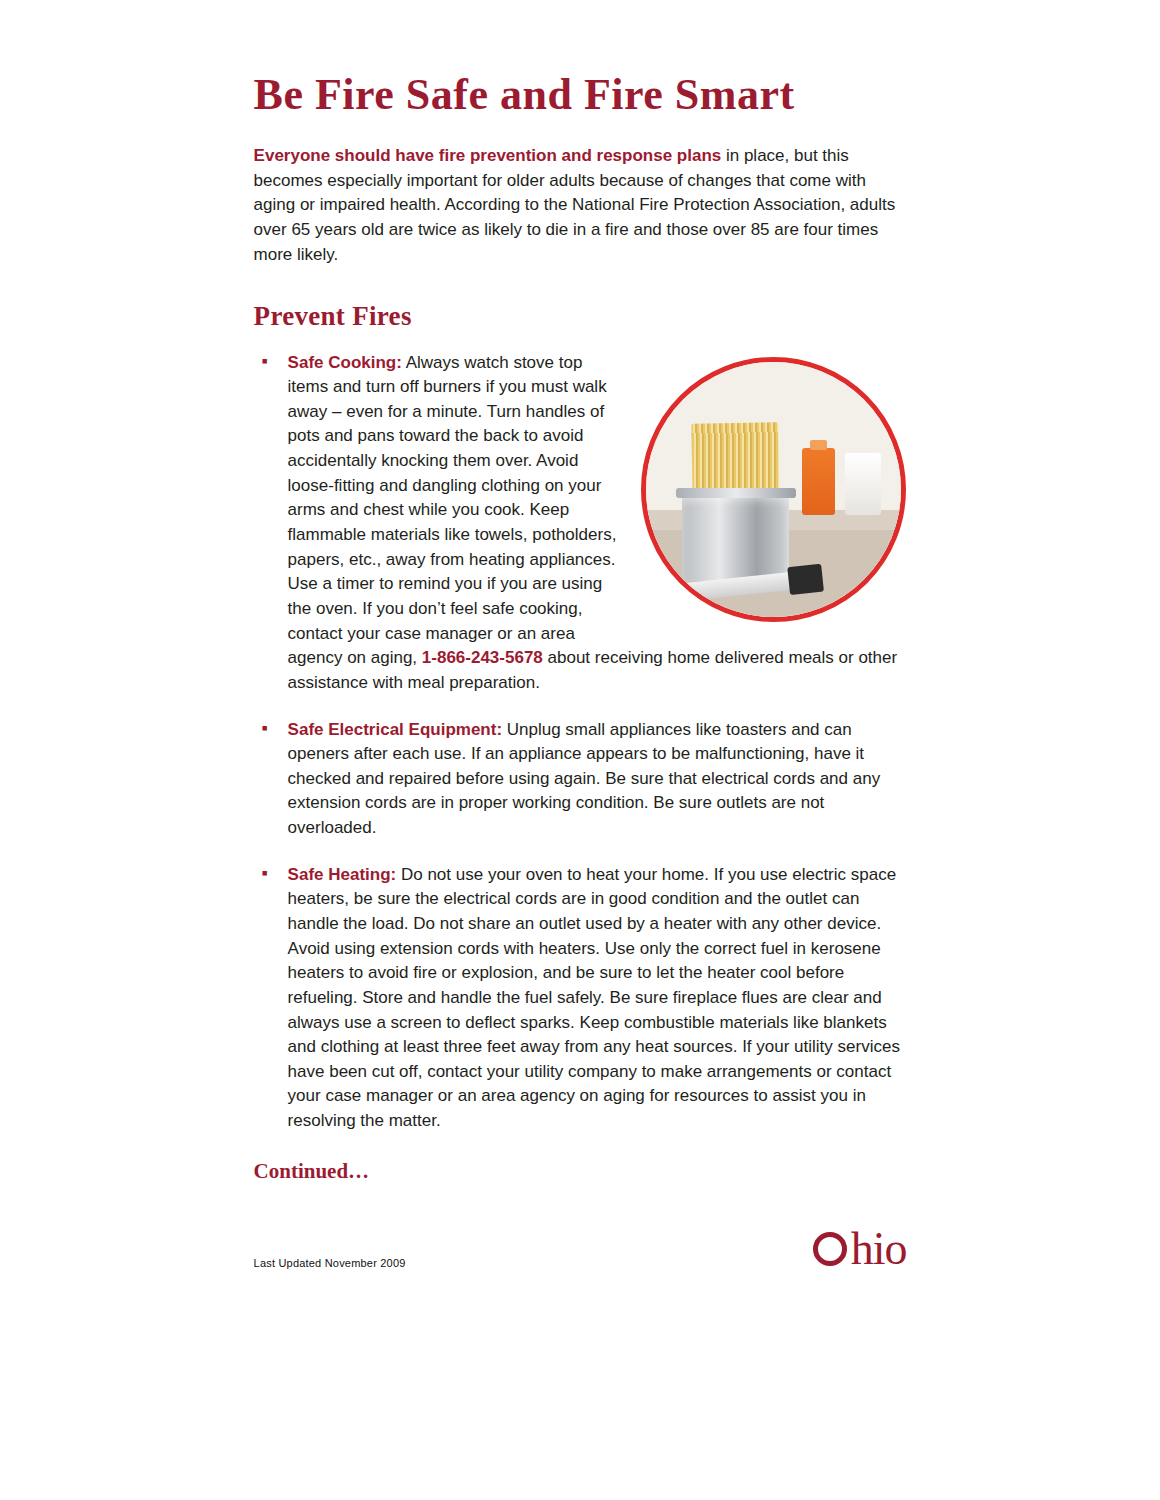Be Fire Safe and Fire Smart
Everyone should have fire prevention and response plans in place, but this becomes especially important for older adults because of changes that come with aging or impaired health. According to the National Fire Protection Association, adults over 65 years old are twice as likely to die in a fire and those over 85 are four times more likely.
Prevent Fires
Safe Cooking: Always watch stove top items and turn off burners if you must walk away – even for a minute. Turn handles of pots and pans toward the back to avoid accidentally knocking them over. Avoid loose-fitting and dangling clothing on your arms and chest while you cook. Keep flammable materials like towels, potholders, papers, etc., away from heating appliances. Use a timer to remind you if you are using the oven. If you don’t feel safe cooking, contact your case manager or an area agency on aging, 1-866-243-5678 about receiving home delivered meals or other assistance with meal preparation.
Safe Electrical Equipment: Unplug small appliances like toasters and can openers after each use. If an appliance appears to be malfunctioning, have it checked and repaired before using again. Be sure that electrical cords and any extension cords are in proper working condition. Be sure outlets are not overloaded.
Safe Heating: Do not use your oven to heat your home. If you use electric space heaters, be sure the electrical cords are in good condition and the outlet can handle the load. Do not share an outlet used by a heater with any other device. Avoid using extension cords with heaters. Use only the correct fuel in kerosene heaters to avoid fire or explosion, and be sure to let the heater cool before refueling. Store and handle the fuel safely. Be sure fireplace flues are clear and always use a screen to deflect sparks. Keep combustible materials like blankets and clothing at least three feet away from any heat sources. If your utility services have been cut off, contact your utility company to make arrangements or contact your case manager or an area agency on aging for resources to assist you in resolving the matter.
Continued…
Last Updated November 2009
hio